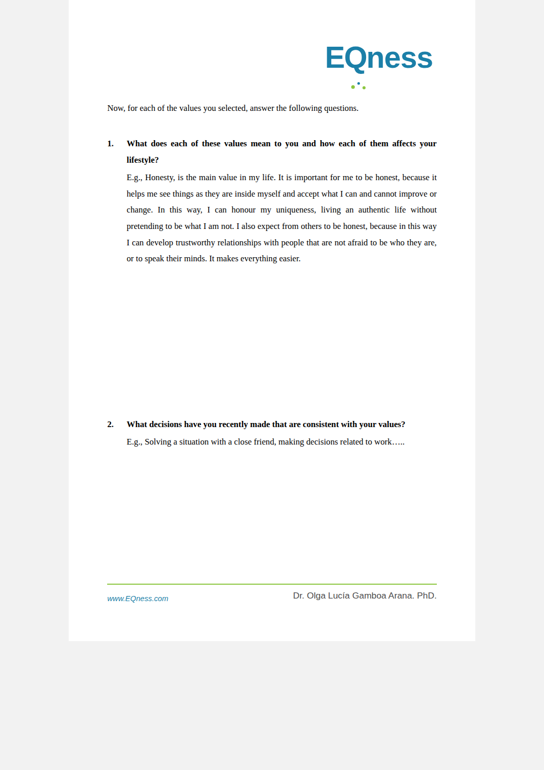EQ ness
Now, for each of the values you selected, answer the following questions.
What does each of these values mean to you and how each of them affects your lifestyle?
E.g., Honesty, is the main value in my life. It is important for me to be honest, because it helps me see things as they are inside myself and accept what I can and cannot improve or change. In this way, I can honour my uniqueness, living an authentic life without pretending to be what I am not. I also expect from others to be honest, because in this way I can develop trustworthy relationships with people that are not afraid to be who they are, or to speak their minds. It makes everything easier.
What decisions have you recently made that are consistent with your values?
E.g., Solving a situation with a close friend, making decisions related to work…..
www.EQness.com Dr. Olga Lucía Gamboa Arana. PhD.